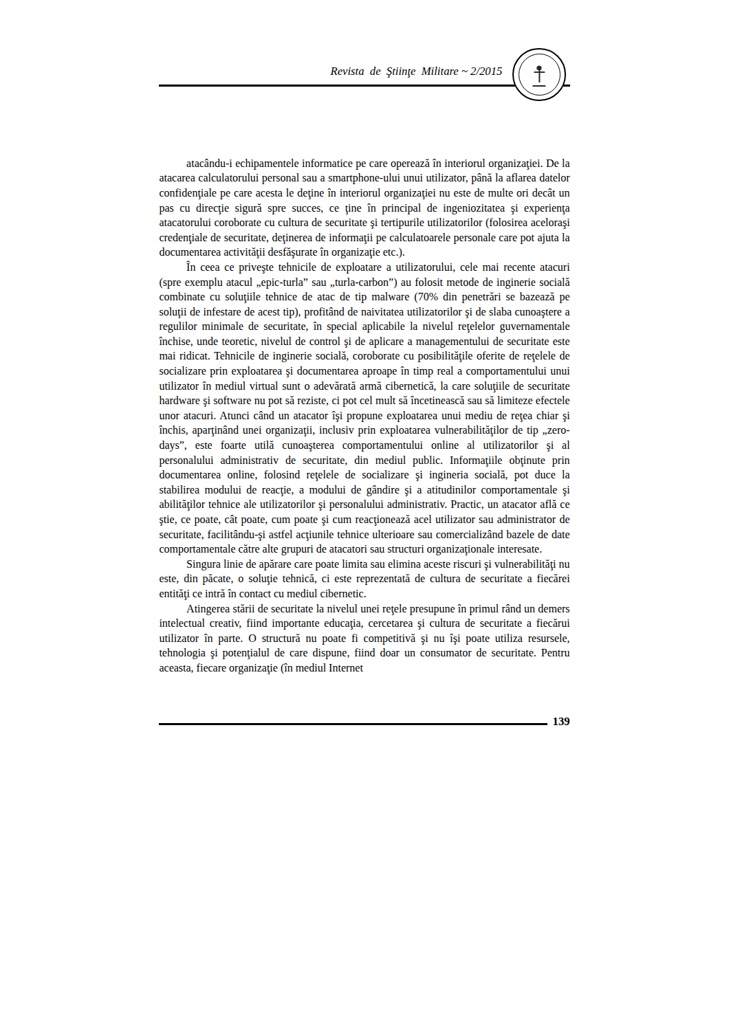Revista de Ştiinţe Militare ~ 2/2015
atacându-i echipamentele informatice pe care operează în interiorul organizaţiei. De la atacarea calculatorului personal sau a smartphone-ului unui utilizator, până la aflarea datelor confidenţiale pe care acesta le deţine în interiorul organizaţiei nu este de multe ori decât un pas cu direcţie sigură spre succes, ce ţine în principal de ingeniozitatea şi experienţa atacatorului coroborate cu cultura de securitate şi tertipurile utilizatorilor (folosirea aceloraşi credenţiale de securitate, deţinerea de informaţii pe calculatoarele personale care pot ajuta la documentarea activităţii desfăşurate în organizaţie etc.).
În ceea ce priveşte tehnicile de exploatare a utilizatorului, cele mai recente atacuri (spre exemplu atacul „epic-turla” sau „turla-carbon”) au folosit metode de inginerie socială combinate cu soluţiile tehnice de atac de tip malware (70% din penetrări se bazează pe soluţii de infestare de acest tip), profitând de naivitatea utilizatorilor şi de slaba cunoaştere a regulilor minimale de securitate, în special aplicabile la nivelul reţelelor guvernamentale închise, unde teoretic, nivelul de control şi de aplicare a managementului de securitate este mai ridicat. Tehnicile de inginerie socială, coroborate cu posibilităţile oferite de reţelele de socializare prin exploatarea şi documentarea aproape în timp real a comportamentului unui utilizator în mediul virtual sunt o adevărată armă cibernetică, la care soluţiile de securitate hardware şi software nu pot să reziste, ci pot cel mult să încetinească sau să limiteze efectele unor atacuri. Atunci când un atacator îşi propune exploatarea unui mediu de reţea chiar şi închis, aparţinând unei organizaţii, inclusiv prin exploatarea vulnerabilităţilor de tip „zero-days”, este foarte utilă cunoaşterea comportamentului online al utilizatorilor şi al personalului administrativ de securitate, din mediul public. Informaţiile obţinute prin documentarea online, folosind reţelele de socializare şi ingineria socială, pot duce la stabilirea modului de reacţie, a modului de gândire şi a atitudinilor comportamentale şi abilităţilor tehnice ale utilizatorilor şi personalului administrativ. Practic, un atacator află ce ştie, ce poate, cât poate, cum poate şi cum reacţionează acel utilizator sau administrator de securitate, facilitându-şi astfel acţiunile tehnice ulterioare sau comercializând bazele de date comportamentale către alte grupuri de atacatori sau structuri organizaţionale interesate.
Singura linie de apărare care poate limita sau elimina aceste riscuri şi vulnerabilităţi nu este, din păcate, o soluţie tehnică, ci este reprezentată de cultura de securitate a fiecărei entităţi ce intră în contact cu mediul cibernetic.
Atingerea stării de securitate la nivelul unei reţele presupune în primul rând un demers intelectual creativ, fiind importante educaţia, cercetarea şi cultura de securitate a fiecărui utilizator în parte. O structură nu poate fi competitivă şi nu îşi poate utiliza resursele, tehnologia şi potenţialul de care dispune, fiind doar un consumator de securitate. Pentru aceasta, fiecare organizaţie (în mediul Internet
139